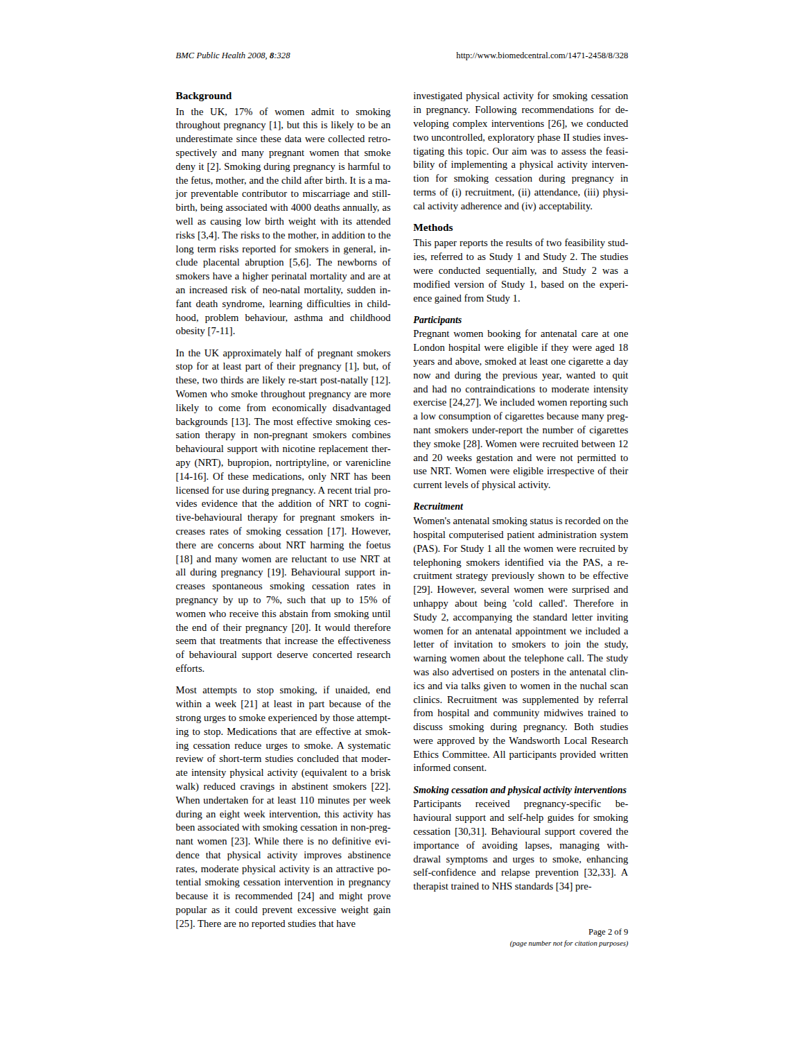BMC Public Health 2008, 8:328
http://www.biomedcentral.com/1471-2458/8/328
Background
In the UK, 17% of women admit to smoking throughout pregnancy [1], but this is likely to be an underestimate since these data were collected retrospectively and many pregnant women that smoke deny it [2]. Smoking during pregnancy is harmful to the fetus, mother, and the child after birth. It is a major preventable contributor to miscarriage and stillbirth, being associated with 4000 deaths annually, as well as causing low birth weight with its attended risks [3,4]. The risks to the mother, in addition to the long term risks reported for smokers in general, include placental abruption [5,6]. The newborns of smokers have a higher perinatal mortality and are at an increased risk of neo-natal mortality, sudden infant death syndrome, learning difficulties in childhood, problem behaviour, asthma and childhood obesity [7-11].
In the UK approximately half of pregnant smokers stop for at least part of their pregnancy [1], but, of these, two thirds are likely re-start post-natally [12]. Women who smoke throughout pregnancy are more likely to come from economically disadvantaged backgrounds [13]. The most effective smoking cessation therapy in non-pregnant smokers combines behavioural support with nicotine replacement therapy (NRT), bupropion, nortriptyline, or varenicline [14-16]. Of these medications, only NRT has been licensed for use during pregnancy. A recent trial provides evidence that the addition of NRT to cognitive-behavioural therapy for pregnant smokers increases rates of smoking cessation [17]. However, there are concerns about NRT harming the foetus [18] and many women are reluctant to use NRT at all during pregnancy [19]. Behavioural support increases spontaneous smoking cessation rates in pregnancy by up to 7%, such that up to 15% of women who receive this abstain from smoking until the end of their pregnancy [20]. It would therefore seem that treatments that increase the effectiveness of behavioural support deserve concerted research efforts.
Most attempts to stop smoking, if unaided, end within a week [21] at least in part because of the strong urges to smoke experienced by those attempting to stop. Medications that are effective at smoking cessation reduce urges to smoke. A systematic review of short-term studies concluded that moderate intensity physical activity (equivalent to a brisk walk) reduced cravings in abstinent smokers [22]. When undertaken for at least 110 minutes per week during an eight week intervention, this activity has been associated with smoking cessation in non-pregnant women [23]. While there is no definitive evidence that physical activity improves abstinence rates, moderate physical activity is an attractive potential smoking cessation intervention in pregnancy because it is recommended [24] and might prove popular as it could prevent excessive weight gain [25]. There are no reported studies that have
investigated physical activity for smoking cessation in pregnancy. Following recommendations for developing complex interventions [26], we conducted two uncontrolled, exploratory phase II studies investigating this topic. Our aim was to assess the feasibility of implementing a physical activity intervention for smoking cessation during pregnancy in terms of (i) recruitment, (ii) attendance, (iii) physical activity adherence and (iv) acceptability.
Methods
This paper reports the results of two feasibility studies, referred to as Study 1 and Study 2. The studies were conducted sequentially, and Study 2 was a modified version of Study 1, based on the experience gained from Study 1.
Participants
Pregnant women booking for antenatal care at one London hospital were eligible if they were aged 18 years and above, smoked at least one cigarette a day now and during the previous year, wanted to quit and had no contraindications to moderate intensity exercise [24,27]. We included women reporting such a low consumption of cigarettes because many pregnant smokers under-report the number of cigarettes they smoke [28]. Women were recruited between 12 and 20 weeks gestation and were not permitted to use NRT. Women were eligible irrespective of their current levels of physical activity.
Recruitment
Women's antenatal smoking status is recorded on the hospital computerised patient administration system (PAS). For Study 1 all the women were recruited by telephoning smokers identified via the PAS, a recruitment strategy previously shown to be effective [29]. However, several women were surprised and unhappy about being 'cold called'. Therefore in Study 2, accompanying the standard letter inviting women for an antenatal appointment we included a letter of invitation to smokers to join the study, warning women about the telephone call. The study was also advertised on posters in the antenatal clinics and via talks given to women in the nuchal scan clinics. Recruitment was supplemented by referral from hospital and community midwives trained to discuss smoking during pregnancy. Both studies were approved by the Wandsworth Local Research Ethics Committee. All participants provided written informed consent.
Smoking cessation and physical activity interventions
Participants received pregnancy-specific behavioural support and self-help guides for smoking cessation [30,31]. Behavioural support covered the importance of avoiding lapses, managing withdrawal symptoms and urges to smoke, enhancing self-confidence and relapse prevention [32,33]. A therapist trained to NHS standards [34] pre-
Page 2 of 9
(page number not for citation purposes)